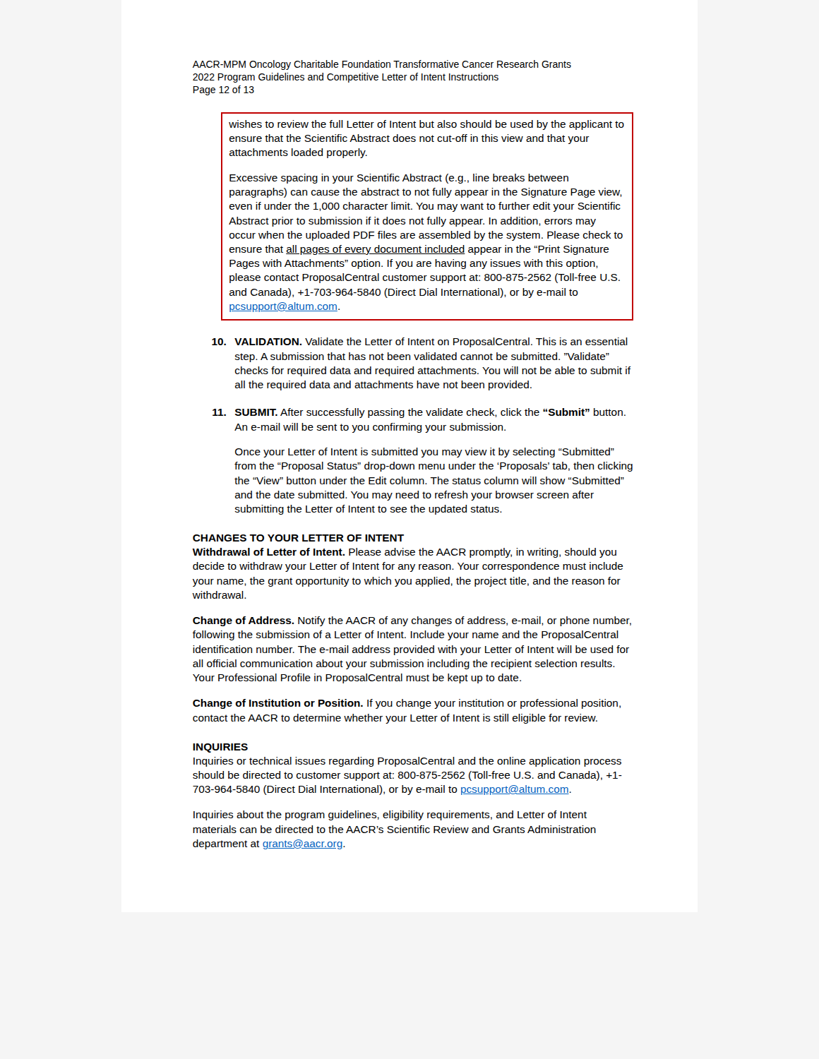AACR-MPM Oncology Charitable Foundation Transformative Cancer Research Grants
2022 Program Guidelines and Competitive Letter of Intent Instructions
Page 12 of 13
wishes to review the full Letter of Intent but also should be used by the applicant to ensure that the Scientific Abstract does not cut-off in this view and that your attachments loaded properly.
Excessive spacing in your Scientific Abstract (e.g., line breaks between paragraphs) can cause the abstract to not fully appear in the Signature Page view, even if under the 1,000 character limit. You may want to further edit your Scientific Abstract prior to submission if it does not fully appear. In addition, errors may occur when the uploaded PDF files are assembled by the system. Please check to ensure that all pages of every document included appear in the “Print Signature Pages with Attachments” option. If you are having any issues with this option, please contact ProposalCentral customer support at: 800-875-2562 (Toll-free U.S. and Canada), +1-703-964-5840 (Direct Dial International), or by e-mail to pcsupport@altum.com.
10.
VALIDATION. Validate the Letter of Intent on ProposalCentral. This is an essential step. A submission that has not been validated cannot be submitted. ”Validate” checks for required data and required attachments. You will not be able to submit if all the required data and attachments have not been provided.
11.
SUBMIT. After successfully passing the validate check, click the “Submit” button. An e-mail will be sent to you confirming your submission.
Once your Letter of Intent is submitted you may view it by selecting “Submitted” from the “Proposal Status” drop-down menu under the ‘Proposals’ tab, then clicking the “View” button under the Edit column. The status column will show “Submitted” and the date submitted. You may need to refresh your browser screen after submitting the Letter of Intent to see the updated status.
CHANGES TO YOUR LETTER OF INTENT
Withdrawal of Letter of Intent. Please advise the AACR promptly, in writing, should you decide to withdraw your Letter of Intent for any reason. Your correspondence must include your name, the grant opportunity to which you applied, the project title, and the reason for withdrawal.
Change of Address. Notify the AACR of any changes of address, e-mail, or phone number, following the submission of a Letter of Intent. Include your name and the ProposalCentral identification number. The e-mail address provided with your Letter of Intent will be used for all official communication about your submission including the recipient selection results. Your Professional Profile in ProposalCentral must be kept up to date.
Change of Institution or Position. If you change your institution or professional position, contact the AACR to determine whether your Letter of Intent is still eligible for review.
INQUIRIES
Inquiries or technical issues regarding ProposalCentral and the online application process should be directed to customer support at: 800-875-2562 (Toll-free U.S. and Canada), +1-703-964-5840 (Direct Dial International), or by e-mail to pcsupport@altum.com.
Inquiries about the program guidelines, eligibility requirements, and Letter of Intent materials can be directed to the AACR’s Scientific Review and Grants Administration department at grants@aacr.org.